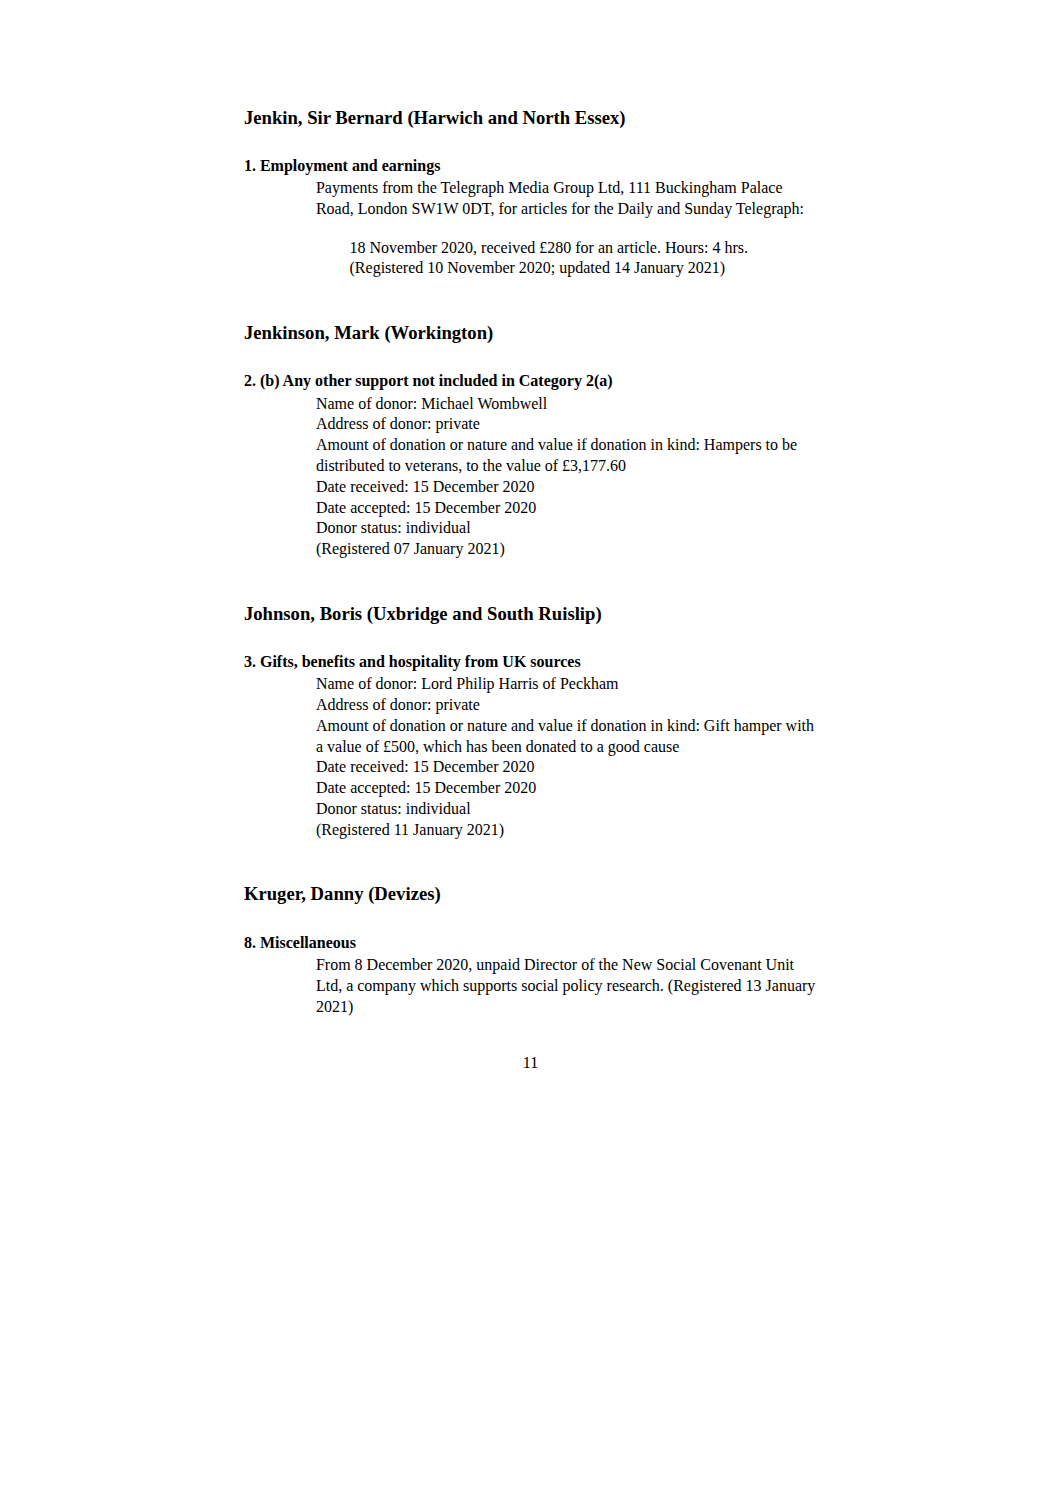Jenkin, Sir Bernard (Harwich and North Essex)
1. Employment and earnings
Payments from the Telegraph Media Group Ltd, 111 Buckingham Palace Road, London SW1W 0DT, for articles for the Daily and Sunday Telegraph:
18 November 2020, received £280 for an article. Hours: 4 hrs. (Registered 10 November 2020; updated 14 January 2021)
Jenkinson, Mark (Workington)
2. (b) Any other support not included in Category 2(a)
Name of donor: Michael Wombwell
Address of donor: private
Amount of donation or nature and value if donation in kind: Hampers to be distributed to veterans, to the value of £3,177.60
Date received: 15 December 2020
Date accepted: 15 December 2020
Donor status: individual
(Registered 07 January 2021)
Johnson, Boris (Uxbridge and South Ruislip)
3. Gifts, benefits and hospitality from UK sources
Name of donor: Lord Philip Harris of Peckham
Address of donor: private
Amount of donation or nature and value if donation in kind: Gift hamper with a value of £500, which has been donated to a good cause
Date received: 15 December 2020
Date accepted: 15 December 2020
Donor status: individual
(Registered 11 January 2021)
Kruger, Danny (Devizes)
8. Miscellaneous
From 8 December 2020, unpaid Director of the New Social Covenant Unit Ltd, a company which supports social policy research. (Registered 13 January 2021)
11